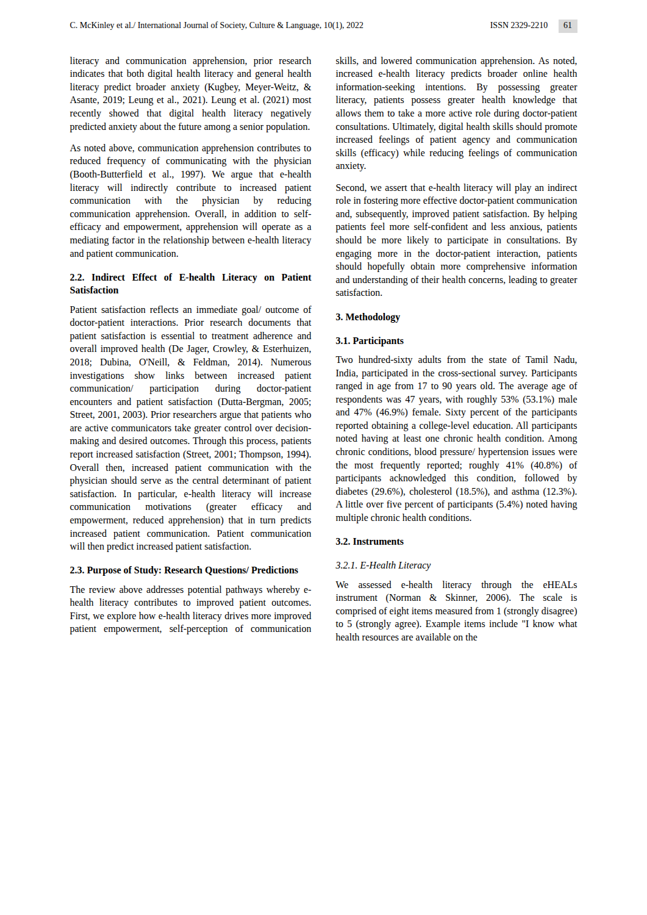C. McKinley et al./ International Journal of Society, Culture & Language, 10(1), 2022 ISSN 2329-2210 61
literacy and communication apprehension, prior research indicates that both digital health literacy and general health literacy predict broader anxiety (Kugbey, Meyer-Weitz, & Asante, 2019; Leung et al., 2021). Leung et al. (2021) most recently showed that digital health literacy negatively predicted anxiety about the future among a senior population.
As noted above, communication apprehension contributes to reduced frequency of communicating with the physician (Booth-Butterfield et al., 1997). We argue that e-health literacy will indirectly contribute to increased patient communication with the physician by reducing communication apprehension. Overall, in addition to self-efficacy and empowerment, apprehension will operate as a mediating factor in the relationship between e-health literacy and patient communication.
2.2. Indirect Effect of E-health Literacy on Patient Satisfaction
Patient satisfaction reflects an immediate goal/ outcome of doctor-patient interactions. Prior research documents that patient satisfaction is essential to treatment adherence and overall improved health (De Jager, Crowley, & Esterhuizen, 2018; Dubina, O'Neill, & Feldman, 2014). Numerous investigations show links between increased patient communication/ participation during doctor-patient encounters and patient satisfaction (Dutta-Bergman, 2005; Street, 2001, 2003). Prior researchers argue that patients who are active communicators take greater control over decision-making and desired outcomes. Through this process, patients report increased satisfaction (Street, 2001; Thompson, 1994). Overall then, increased patient communication with the physician should serve as the central determinant of patient satisfaction. In particular, e-health literacy will increase communication motivations (greater efficacy and empowerment, reduced apprehension) that in turn predicts increased patient communication. Patient communication will then predict increased patient satisfaction.
2.3. Purpose of Study: Research Questions/ Predictions
The review above addresses potential pathways whereby e-health literacy contributes to improved patient outcomes. First, we explore how e-health literacy drives more improved patient empowerment, self-perception of communication skills, and lowered communication apprehension. As noted, increased e-health literacy predicts broader online health information-seeking intentions. By possessing greater literacy, patients possess greater health knowledge that allows them to take a more active role during doctor-patient consultations. Ultimately, digital health skills should promote increased feelings of patient agency and communication skills (efficacy) while reducing feelings of communication anxiety.
Second, we assert that e-health literacy will play an indirect role in fostering more effective doctor-patient communication and, subsequently, improved patient satisfaction. By helping patients feel more self-confident and less anxious, patients should be more likely to participate in consultations. By engaging more in the doctor-patient interaction, patients should hopefully obtain more comprehensive information and understanding of their health concerns, leading to greater satisfaction.
3. Methodology
3.1. Participants
Two hundred-sixty adults from the state of Tamil Nadu, India, participated in the cross-sectional survey. Participants ranged in age from 17 to 90 years old. The average age of respondents was 47 years, with roughly 53% (53.1%) male and 47% (46.9%) female. Sixty percent of the participants reported obtaining a college-level education. All participants noted having at least one chronic health condition. Among chronic conditions, blood pressure/ hypertension issues were the most frequently reported; roughly 41% (40.8%) of participants acknowledged this condition, followed by diabetes (29.6%), cholesterol (18.5%), and asthma (12.3%). A little over five percent of participants (5.4%) noted having multiple chronic health conditions.
3.2. Instruments
3.2.1. E-Health Literacy
We assessed e-health literacy through the eHEALs instrument (Norman & Skinner, 2006). The scale is comprised of eight items measured from 1 (strongly disagree) to 5 (strongly agree). Example items include "I know what health resources are available on the